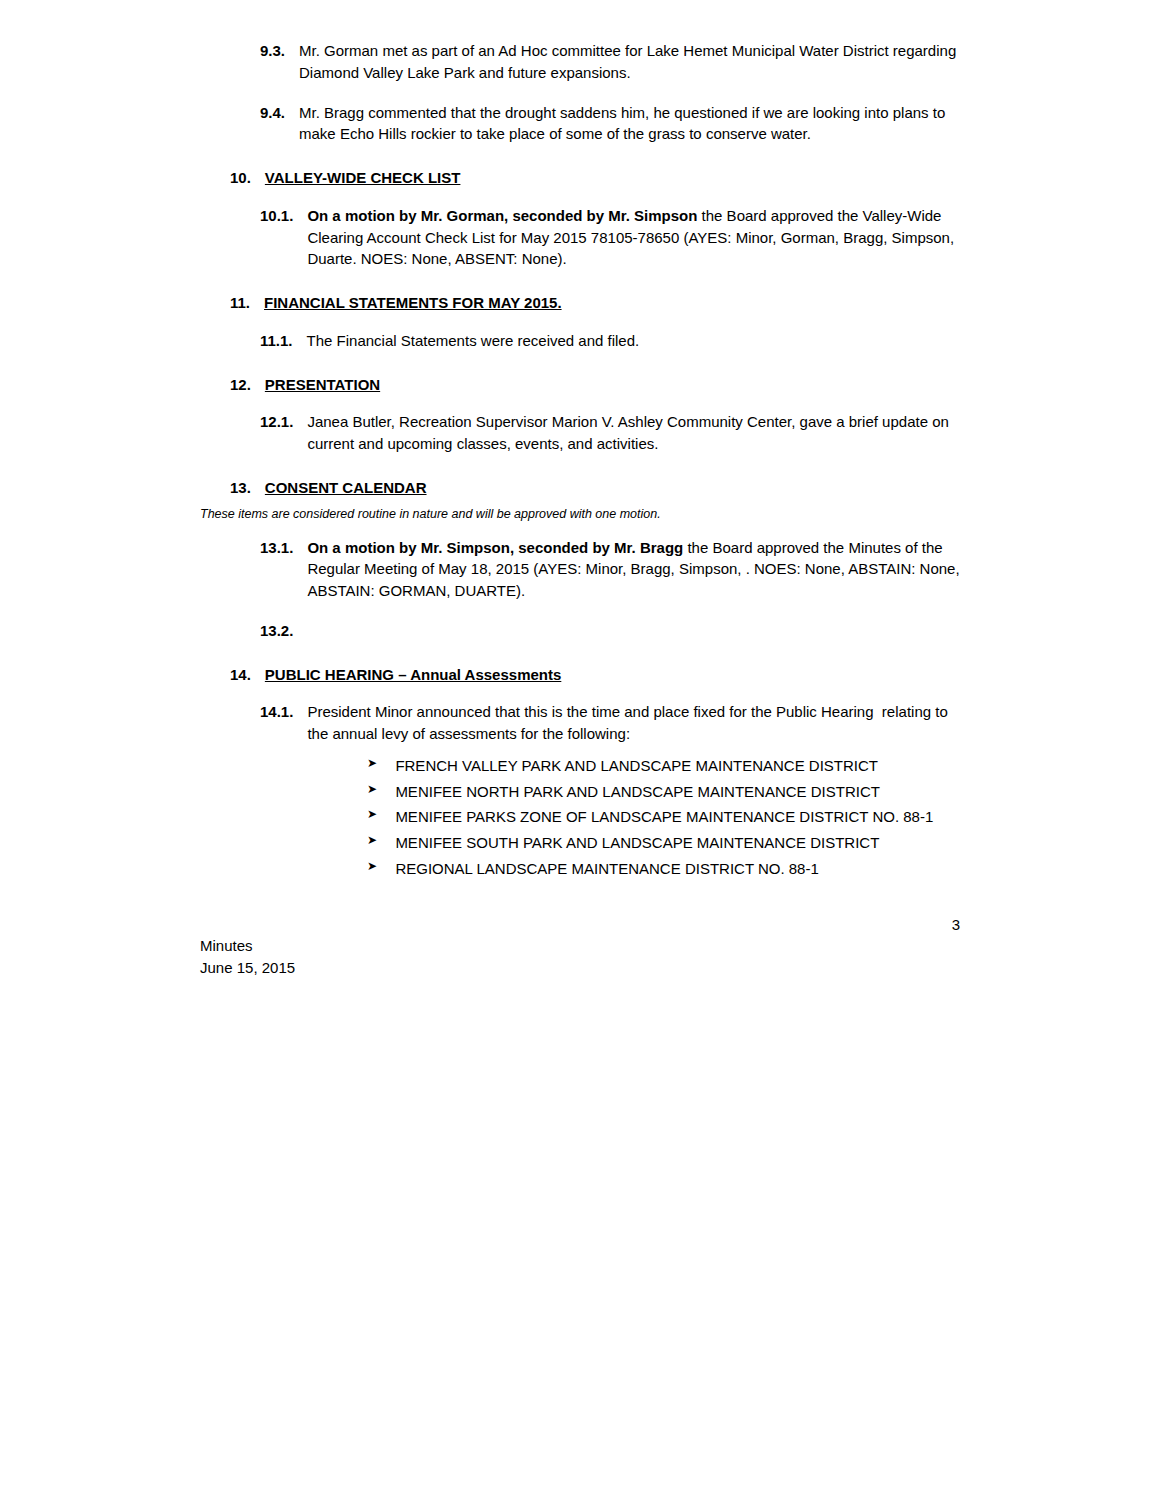9.3.
Mr. Gorman met as part of an Ad Hoc committee for Lake Hemet Municipal Water District regarding Diamond Valley Lake Park and future expansions.
9.4.
Mr. Bragg commented that the drought saddens him, he questioned if we are looking into plans to make Echo Hills rockier to take place of some of the grass to conserve water.
10.
VALLEY-WIDE CHECK LIST
10.1.
On a motion by Mr. Gorman, seconded by Mr. Simpson the Board approved the Valley-Wide Clearing Account Check List for May 2015 78105-78650 (AYES: Minor, Gorman, Bragg, Simpson, Duarte. NOES: None, ABSENT: None).
11.
FINANCIAL STATEMENTS FOR MAY 2015.
11.1.
The Financial Statements were received and filed.
12.
PRESENTATION
12.1.
Janea Butler, Recreation Supervisor Marion V. Ashley Community Center, gave a brief update on current and upcoming classes, events, and activities.
13.
CONSENT CALENDAR
These items are considered routine in nature and will be approved with one motion.
13.1.
On a motion by Mr. Simpson, seconded by Mr. Bragg the Board approved the Minutes of the Regular Meeting of May 18, 2015 (AYES: Minor, Bragg, Simpson, . NOES: None, ABSTAIN: None, ABSTAIN: GORMAN, DUARTE).
13.2.
14.
PUBLIC HEARING – Annual Assessments
14.1.
President Minor announced that this is the time and place fixed for the Public Hearing relating to the annual levy of assessments for the following:
FRENCH VALLEY PARK AND LANDSCAPE MAINTENANCE DISTRICT
MENIFEE NORTH PARK AND LANDSCAPE MAINTENANCE DISTRICT
MENIFEE PARKS ZONE OF LANDSCAPE MAINTENANCE DISTRICT NO. 88-1
MENIFEE SOUTH PARK AND LANDSCAPE MAINTENANCE DISTRICT
REGIONAL LANDSCAPE MAINTENANCE DISTRICT NO. 88-1
3
Minutes
June 15, 2015